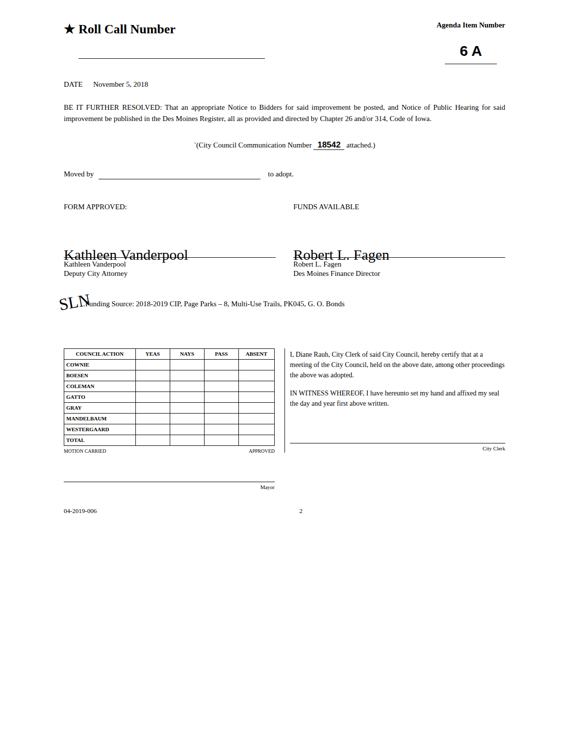★Roll Call Number
Agenda Item Number
6 A
DATENovember 5, 2018
BE IT FURTHER RESOLVED: That an appropriate Notice to Bidders for said improvement be posted, and Notice of Public Hearing for said improvement be published in the Des Moines Register, all as provided and directed by Chapter 26 and/or 314, Code of Iowa.
`(City Council Communication Number 18542 attached.)
Moved by to adopt.
FORM APPROVED:
Kathleen Vanderpool
Kathleen Vanderpool
Deputy City Attorney
FUNDS AVAILABLE
Robert L. Fagen
Robert L. Fagen
Des Moines Finance Director
SLN .Funding Source: 2018-2019 CIP, Page Parks – 8, Multi-Use Trails, PK045, G. O. Bonds
| COUNCIL ACTION | YEAS | NAYS | PASS | ABSENT |
| --- | --- | --- | --- | --- |
| COWNIE | | | | |
| BOESEN | | | | |
| COLEMAN | | | | |
| GATTO | | | | |
| GRAY | | | | |
| MANDELBAUM | | | | |
| WESTERGAARD | | | | |
| TOTAL | | | | |
MOTION CARRIED APPROVED
Mayor
I, Diane Rauh, City Clerk of said City Council, hereby certify that at a meeting of the City Council, held on the above date, among other proceedings the above was adopted.
IN WITNESS WHEREOF, I have hereunto set my hand and affixed my seal the day and year first above written.
City Clerk
04-2019-006 2